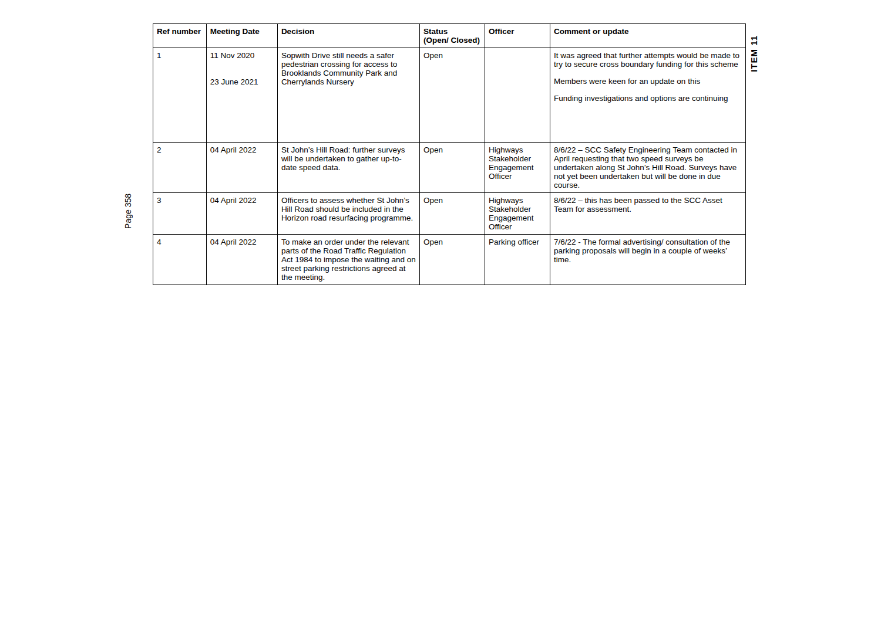ITEM 11
Page 358
| Ref number | Meeting Date | Decision | Status (Open/ Closed) | Officer | Comment or update |
| --- | --- | --- | --- | --- | --- |
| 1 | 11 Nov 2020 23 June 2021 | Sopwith Drive still needs a safer pedestrian crossing for access to Brooklands Community Park and Cherrylands Nursery | Open | | It was agreed that further attempts would be made to try to secure cross boundary funding for this scheme Members were keen for an update on this Funding investigations and options are continuing |
| 2 | 04 April 2022 | St John’s Hill Road: further surveys will be undertaken to gather up-to-date speed data. | Open | Highways Stakeholder Engagement Officer | 8/6/22 – SCC Safety Engineering Team contacted in April requesting that two speed surveys be undertaken along St John’s Hill Road. Surveys have not yet been undertaken but will be done in due course. |
| 3 | 04 April 2022 | Officers to assess whether St John’s Hill Road should be included in the Horizon road resurfacing programme. | Open | Highways Stakeholder Engagement Officer | 8/6/22 – this has been passed to the SCC Asset Team for assessment. |
| 4 | 04 April 2022 | To make an order under the relevant parts of the Road Traffic Regulation Act 1984 to impose the waiting and on street parking restrictions agreed at the meeting. | Open | Parking officer | 7/6/22 - The formal advertising/ consultation of the parking proposals will begin in a couple of weeks’ time. |